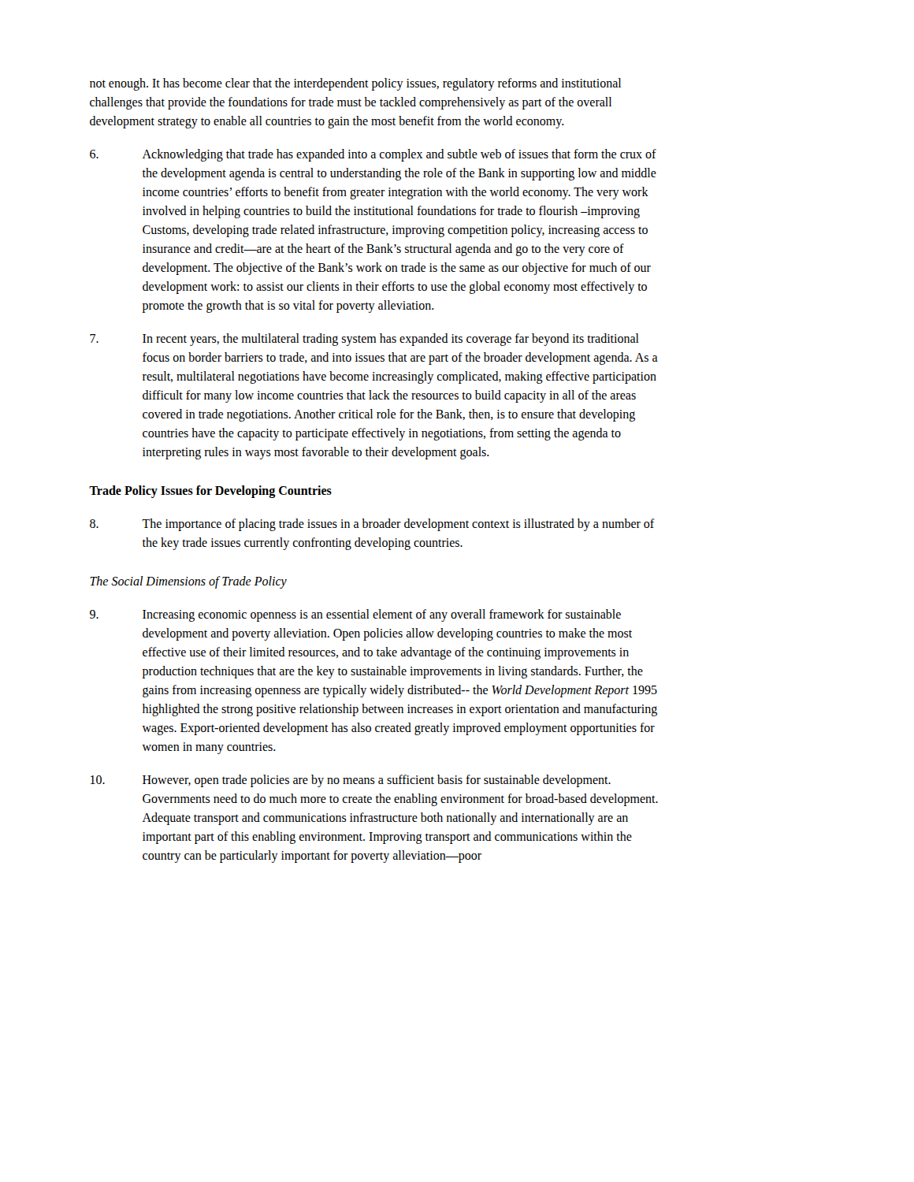not enough. It has become clear that the interdependent policy issues, regulatory reforms and institutional challenges that provide the foundations for trade must be tackled comprehensively as part of the overall development strategy to enable all countries to gain the most benefit from the world economy.
6. Acknowledging that trade has expanded into a complex and subtle web of issues that form the crux of the development agenda is central to understanding the role of the Bank in supporting low and middle income countries’ efforts to benefit from greater integration with the world economy. The very work involved in helping countries to build the institutional foundations for trade to flourish –improving Customs, developing trade related infrastructure, improving competition policy, increasing access to insurance and credit—are at the heart of the Bank’s structural agenda and go to the very core of development. The objective of the Bank’s work on trade is the same as our objective for much of our development work: to assist our clients in their efforts to use the global economy most effectively to promote the growth that is so vital for poverty alleviation.
7. In recent years, the multilateral trading system has expanded its coverage far beyond its traditional focus on border barriers to trade, and into issues that are part of the broader development agenda. As a result, multilateral negotiations have become increasingly complicated, making effective participation difficult for many low income countries that lack the resources to build capacity in all of the areas covered in trade negotiations. Another critical role for the Bank, then, is to ensure that developing countries have the capacity to participate effectively in negotiations, from setting the agenda to interpreting rules in ways most favorable to their development goals.
Trade Policy Issues for Developing Countries
8. The importance of placing trade issues in a broader development context is illustrated by a number of the key trade issues currently confronting developing countries.
The Social Dimensions of Trade Policy
9. Increasing economic openness is an essential element of any overall framework for sustainable development and poverty alleviation. Open policies allow developing countries to make the most effective use of their limited resources, and to take advantage of the continuing improvements in production techniques that are the key to sustainable improvements in living standards. Further, the gains from increasing openness are typically widely distributed-- the World Development Report 1995 highlighted the strong positive relationship between increases in export orientation and manufacturing wages. Export-oriented development has also created greatly improved employment opportunities for women in many countries.
10. However, open trade policies are by no means a sufficient basis for sustainable development. Governments need to do much more to create the enabling environment for broad-based development. Adequate transport and communications infrastructure both nationally and internationally are an important part of this enabling environment. Improving transport and communications within the country can be particularly important for poverty alleviation—poor